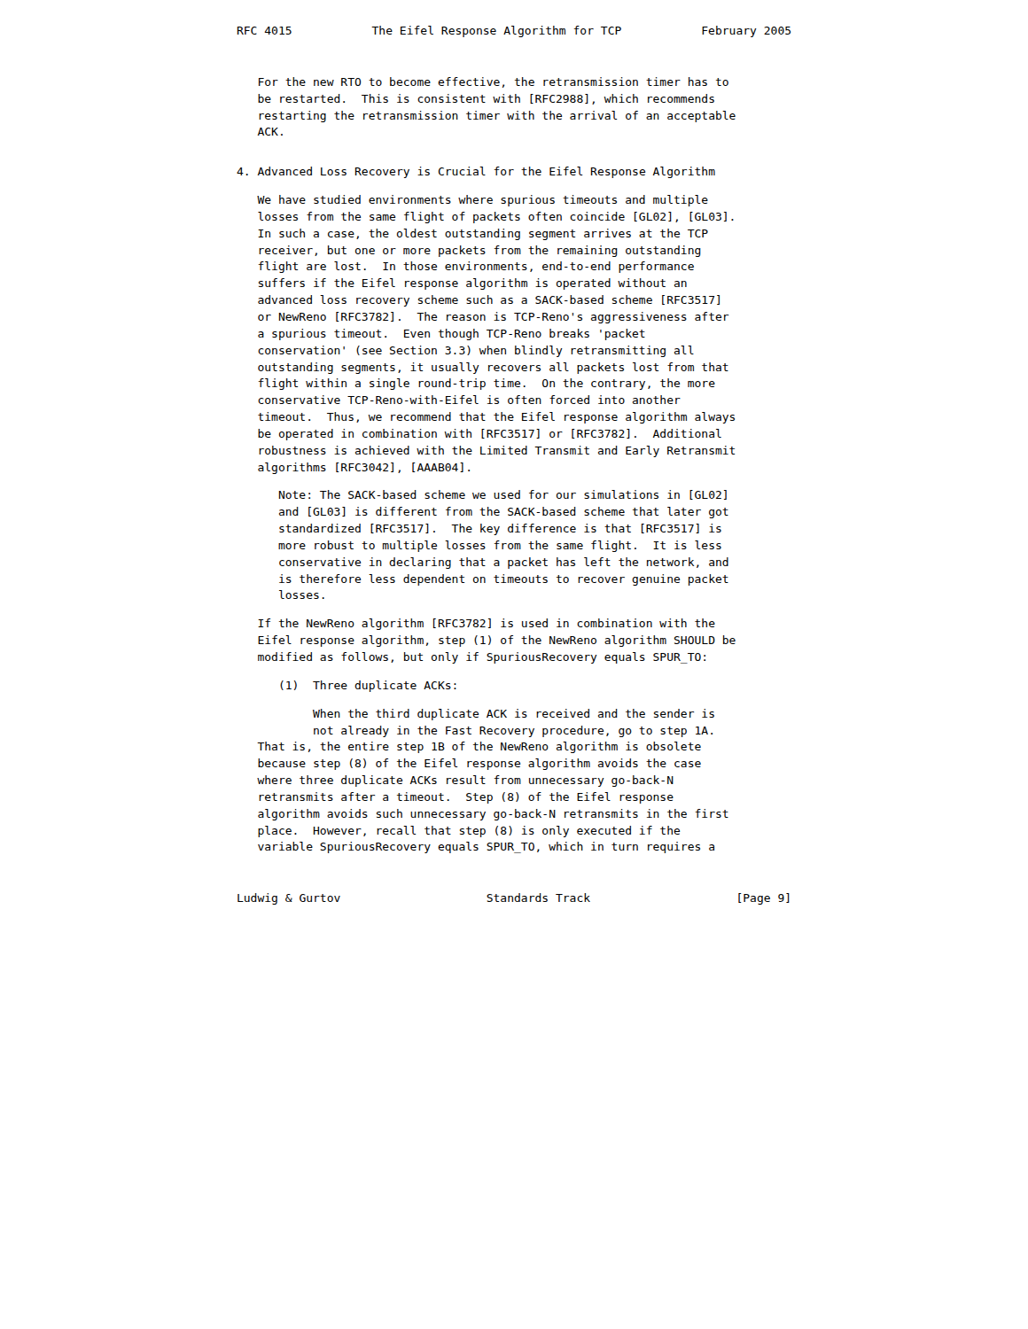RFC 4015 The Eifel Response Algorithm for TCP February 2005
For the new RTO to become effective, the retransmission timer has to be restarted. This is consistent with [RFC2988], which recommends restarting the retransmission timer with the arrival of an acceptable ACK.
4. Advanced Loss Recovery is Crucial for the Eifel Response Algorithm
We have studied environments where spurious timeouts and multiple losses from the same flight of packets often coincide [GL02], [GL03]. In such a case, the oldest outstanding segment arrives at the TCP receiver, but one or more packets from the remaining outstanding flight are lost. In those environments, end-to-end performance suffers if the Eifel response algorithm is operated without an advanced loss recovery scheme such as a SACK-based scheme [RFC3517] or NewReno [RFC3782]. The reason is TCP-Reno's aggressiveness after a spurious timeout. Even though TCP-Reno breaks 'packet conservation' (see Section 3.3) when blindly retransmitting all outstanding segments, it usually recovers all packets lost from that flight within a single round-trip time. On the contrary, the more conservative TCP-Reno-with-Eifel is often forced into another timeout. Thus, we recommend that the Eifel response algorithm always be operated in combination with [RFC3517] or [RFC3782]. Additional robustness is achieved with the Limited Transmit and Early Retransmit algorithms [RFC3042], [AAAB04].
Note: The SACK-based scheme we used for our simulations in [GL02] and [GL03] is different from the SACK-based scheme that later got standardized [RFC3517]. The key difference is that [RFC3517] is more robust to multiple losses from the same flight. It is less conservative in declaring that a packet has left the network, and is therefore less dependent on timeouts to recover genuine packet losses.
If the NewReno algorithm [RFC3782] is used in combination with the Eifel response algorithm, step (1) of the NewReno algorithm SHOULD be modified as follows, but only if SpuriousRecovery equals SPUR_TO:
(1) Three duplicate ACKs:
When the third duplicate ACK is received and the sender is not already in the Fast Recovery procedure, go to step 1A.
That is, the entire step 1B of the NewReno algorithm is obsolete because step (8) of the Eifel response algorithm avoids the case where three duplicate ACKs result from unnecessary go-back-N retransmits after a timeout. Step (8) of the Eifel response algorithm avoids such unnecessary go-back-N retransmits in the first place. However, recall that step (8) is only executed if the variable SpuriousRecovery equals SPUR_TO, which in turn requires a
Ludwig & Gurtov Standards Track[Page 9]